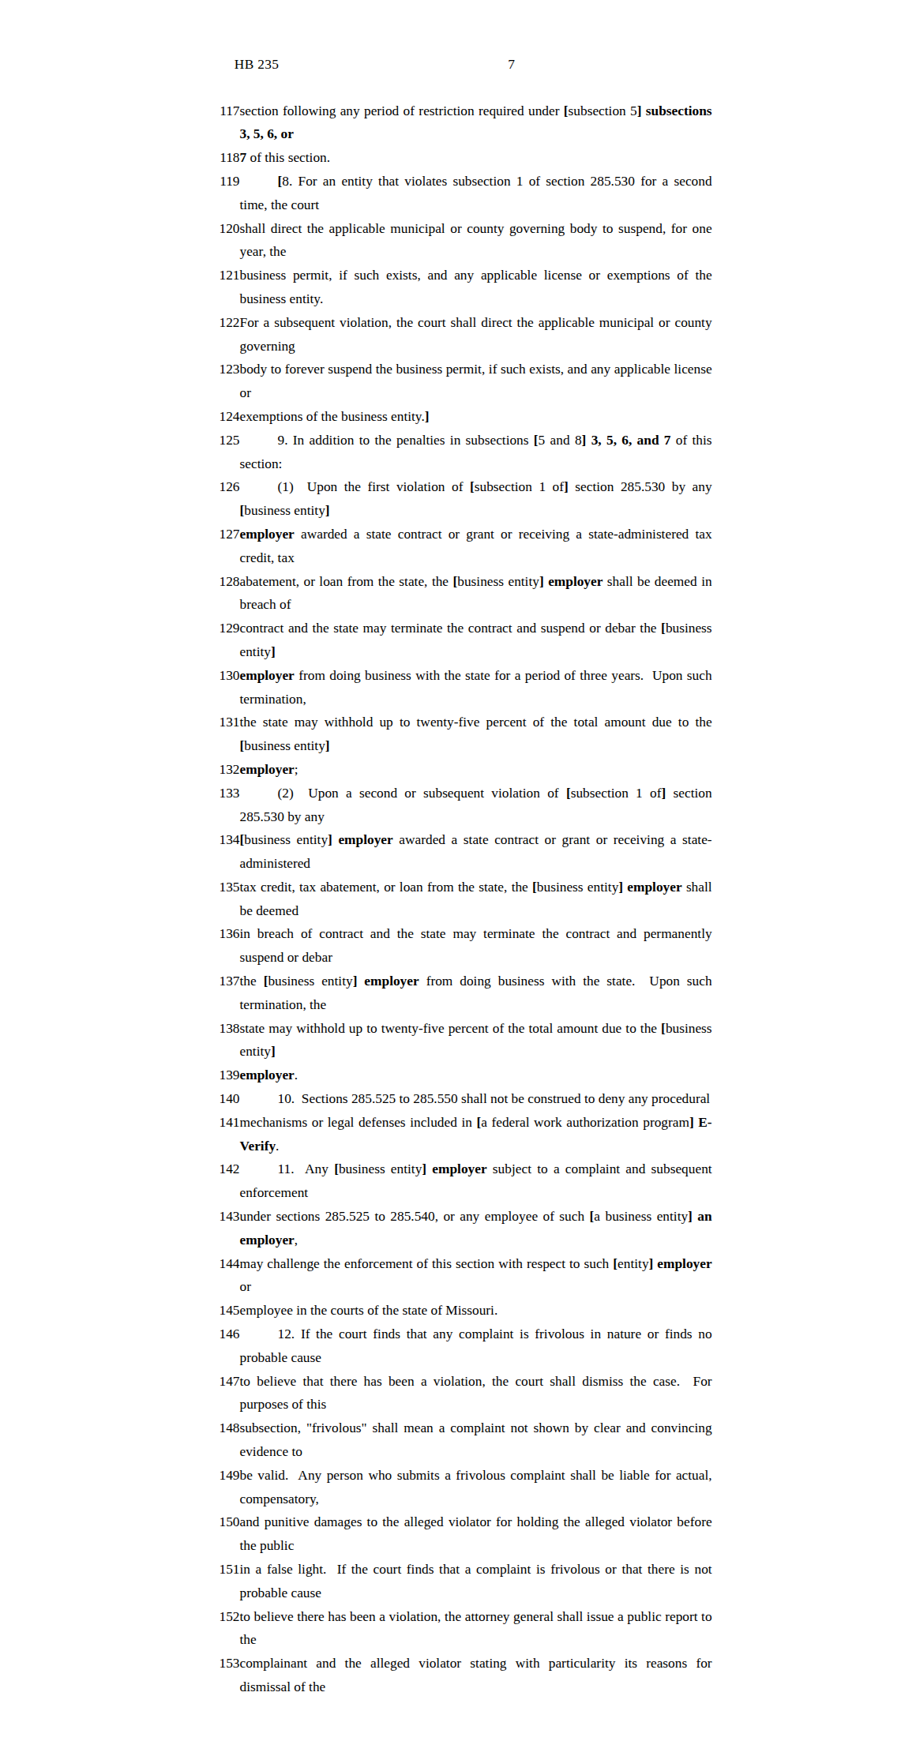HB 235 7
| 117 | section following any period of restriction required under [ subsection 5 ] subsections 3, 5, 6, or |
| 118 | 7 of this section. |
| 119 | [ 8. For an entity that violates subsection 1 of section 285.530 for a second time, the court |
| 120 | shall direct the applicable municipal or county governing body to suspend, for one year, the |
| 121 | business permit, if such exists, and any applicable license or exemptions of the business entity. |
| 122 | For a subsequent violation, the court shall direct the applicable municipal or county governing |
| 123 | body to forever suspend the business permit, if such exists, and any applicable license or |
| 124 | exemptions of the business entity. ] |
| 125 | 9. In addition to the penalties in subsections [ 5 and 8 ] 3, 5, 6, and 7 of this section: |
| 126 | (1) Upon the first violation of [ subsection 1 of ] section 285.530 by any [ business entity ] |
| 127 | employer awarded a state contract or grant or receiving a state-administered tax credit, tax |
| 128 | abatement, or loan from the state, the [ business entity ] employer shall be deemed in breach of |
| 129 | contract and the state may terminate the contract and suspend or debar the [ business entity ] |
| 130 | employer from doing business with the state for a period of three years. Upon such termination, |
| 131 | the state may withhold up to twenty-five percent of the total amount due to the [ business entity ] |
| 132 | employer ; |
| 133 | (2) Upon a second or subsequent violation of [ subsection 1 of ] section 285.530 by any |
| 134 | [ business entity ] employer awarded a state contract or grant or receiving a state-administered |
| 135 | tax credit, tax abatement, or loan from the state, the [ business entity ] employer shall be deemed |
| 136 | in breach of contract and the state may terminate the contract and permanently suspend or debar |
| 137 | the [ business entity ] employer from doing business with the state. Upon such termination, the |
| 138 | state may withhold up to twenty-five percent of the total amount due to the [ business entity ] |
| 139 | employer . |
| 140 | 10. Sections 285.525 to 285.550 shall not be construed to deny any procedural |
| 141 | mechanisms or legal defenses included in [ a federal work authorization program ] E-Verify . |
| 142 | 11. Any [ business entity ] employer subject to a complaint and subsequent enforcement |
| 143 | under sections 285.525 to 285.540, or any employee of such [ a business entity ] an employer , |
| 144 | may challenge the enforcement of this section with respect to such [ entity ] employer or |
| 145 | employee in the courts of the state of Missouri. |
| 146 | 12. If the court finds that any complaint is frivolous in nature or finds no probable cause |
| 147 | to believe that there has been a violation, the court shall dismiss the case. For purposes of this |
| 148 | subsection, "frivolous" shall mean a complaint not shown by clear and convincing evidence to |
| 149 | be valid. Any person who submits a frivolous complaint shall be liable for actual, compensatory, |
| 150 | and punitive damages to the alleged violator for holding the alleged violator before the public |
| 151 | in a false light. If the court finds that a complaint is frivolous or that there is not probable cause |
| 152 | to believe there has been a violation, the attorney general shall issue a public report to the |
| 153 | complainant and the alleged violator stating with particularity its reasons for dismissal of the |